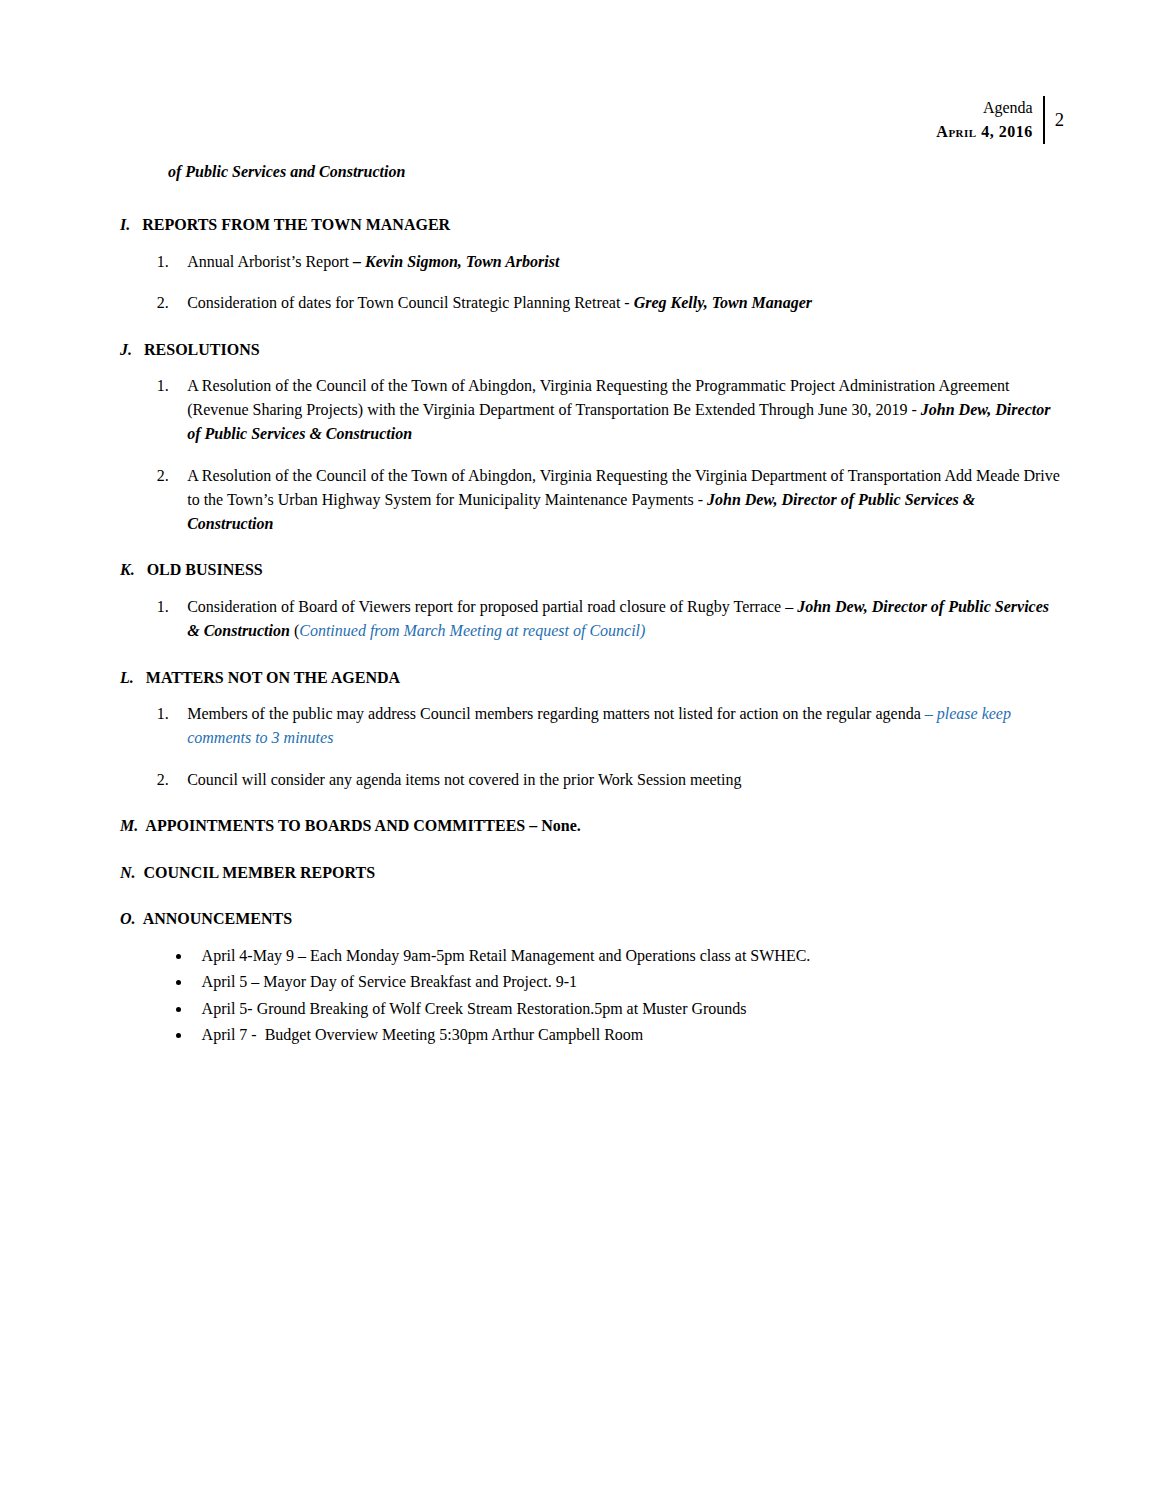Agenda
April 4, 2016
2
of Public Services and Construction
I. REPORTS FROM THE TOWN MANAGER
Annual Arborist’s Report – Kevin Sigmon, Town Arborist
Consideration of dates for Town Council Strategic Planning Retreat - Greg Kelly, Town Manager
J. RESOLUTIONS
A Resolution of the Council of the Town of Abingdon, Virginia Requesting the Programmatic Project Administration Agreement (Revenue Sharing Projects) with the Virginia Department of Transportation Be Extended Through June 30, 2019 - John Dew, Director of Public Services & Construction
A Resolution of the Council of the Town of Abingdon, Virginia Requesting the Virginia Department of Transportation Add Meade Drive to the Town’s Urban Highway System for Municipality Maintenance Payments - John Dew, Director of Public Services & Construction
K. OLD BUSINESS
Consideration of Board of Viewers report for proposed partial road closure of Rugby Terrace – John Dew, Director of Public Services & Construction (Continued from March Meeting at request of Council)
L. MATTERS NOT ON THE AGENDA
Members of the public may address Council members regarding matters not listed for action on the regular agenda – please keep comments to 3 minutes
Council will consider any agenda items not covered in the prior Work Session meeting
M. APPOINTMENTS TO BOARDS AND COMMITTEES – None.
N. COUNCIL MEMBER REPORTS
O. ANNOUNCEMENTS
April 4-May 9 – Each Monday 9am-5pm Retail Management and Operations class at SWHEC.
April 5 – Mayor Day of Service Breakfast and Project. 9-1
April 5- Ground Breaking of Wolf Creek Stream Restoration.5pm at Muster Grounds
April 7 - Budget Overview Meeting 5:30pm Arthur Campbell Room